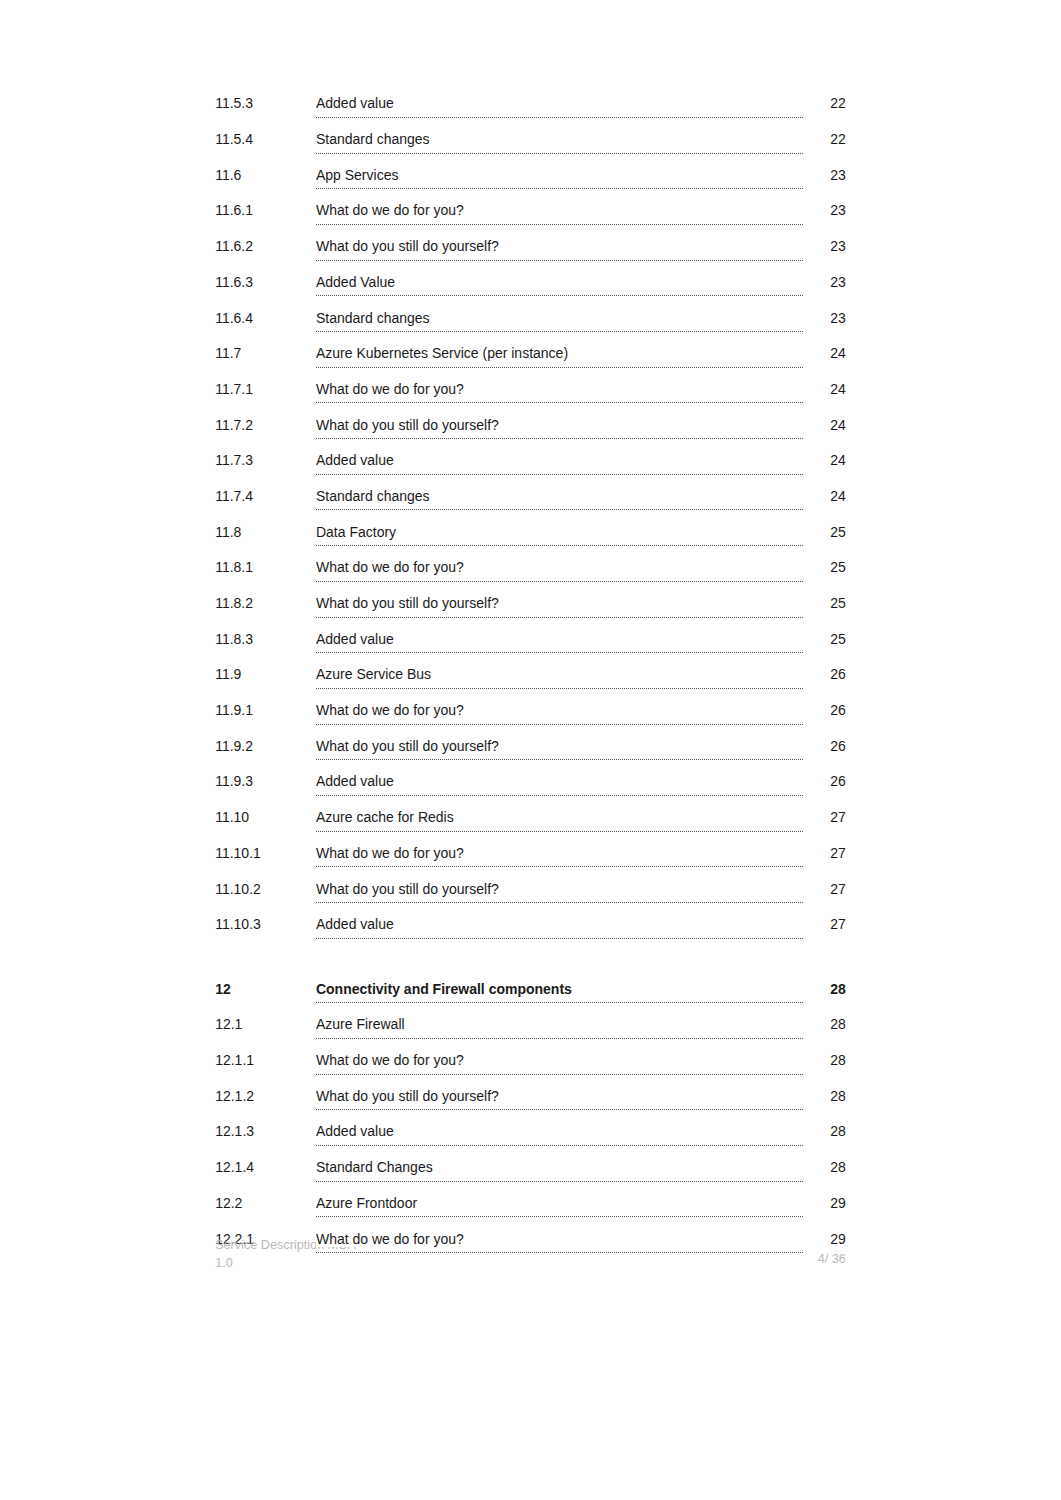| 11.5.3 | Added value | 22 |
| 11.5.4 | Standard changes | 22 |
| 11.6 | App Services | 23 |
| 11.6.1 | What do we do for you? | 23 |
| 11.6.2 | What do you still do yourself? | 23 |
| 11.6.3 | Added Value | 23 |
| 11.6.4 | Standard changes | 23 |
| 11.7 | Azure Kubernetes Service (per instance) | 24 |
| 11.7.1 | What do we do for you? | 24 |
| 11.7.2 | What do you still do yourself? | 24 |
| 11.7.3 | Added value | 24 |
| 11.7.4 | Standard changes | 24 |
| 11.8 | Data Factory | 25 |
| 11.8.1 | What do we do for you? | 25 |
| 11.8.2 | What do you still do yourself? | 25 |
| 11.8.3 | Added value | 25 |
| 11.9 | Azure Service Bus | 26 |
| 11.9.1 | What do we do for you? | 26 |
| 11.9.2 | What do you still do yourself? | 26 |
| 11.9.3 | Added value | 26 |
| 11.10 | Azure cache for Redis | 27 |
| 11.10.1 | What do we do for you? | 27 |
| 11.10.2 | What do you still do yourself? | 27 |
| 11.10.3 | Added value | 27 |
| 12 | Connectivity and Firewall components | 28 |
| 12.1 | Azure Firewall | 28 |
| 12.1.1 | What do we do for you? | 28 |
| 12.1.2 | What do you still do yourself? | 28 |
| 12.1.3 | Added value | 28 |
| 12.1.4 | Standard Changes | 28 |
| 12.2 | Azure Frontdoor | 29 |
| 12.2.1 | What do we do for you? | 29 |
Service Description MCA
1.0
4/ 36